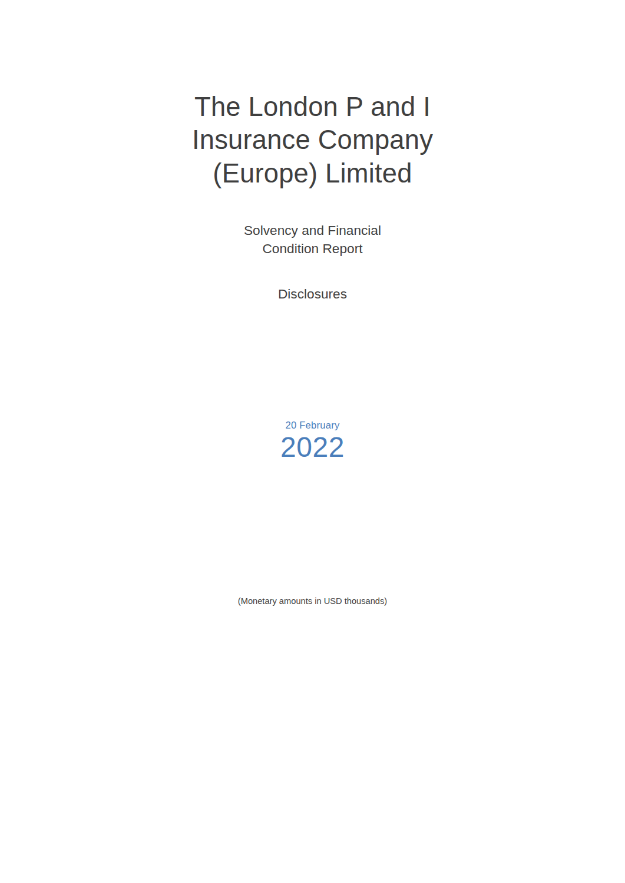The London P and I Insurance Company (Europe) Limited
Solvency and FinancialCondition Report
Disclosures
20 February 2022
(Monetary amounts in USD thousands)